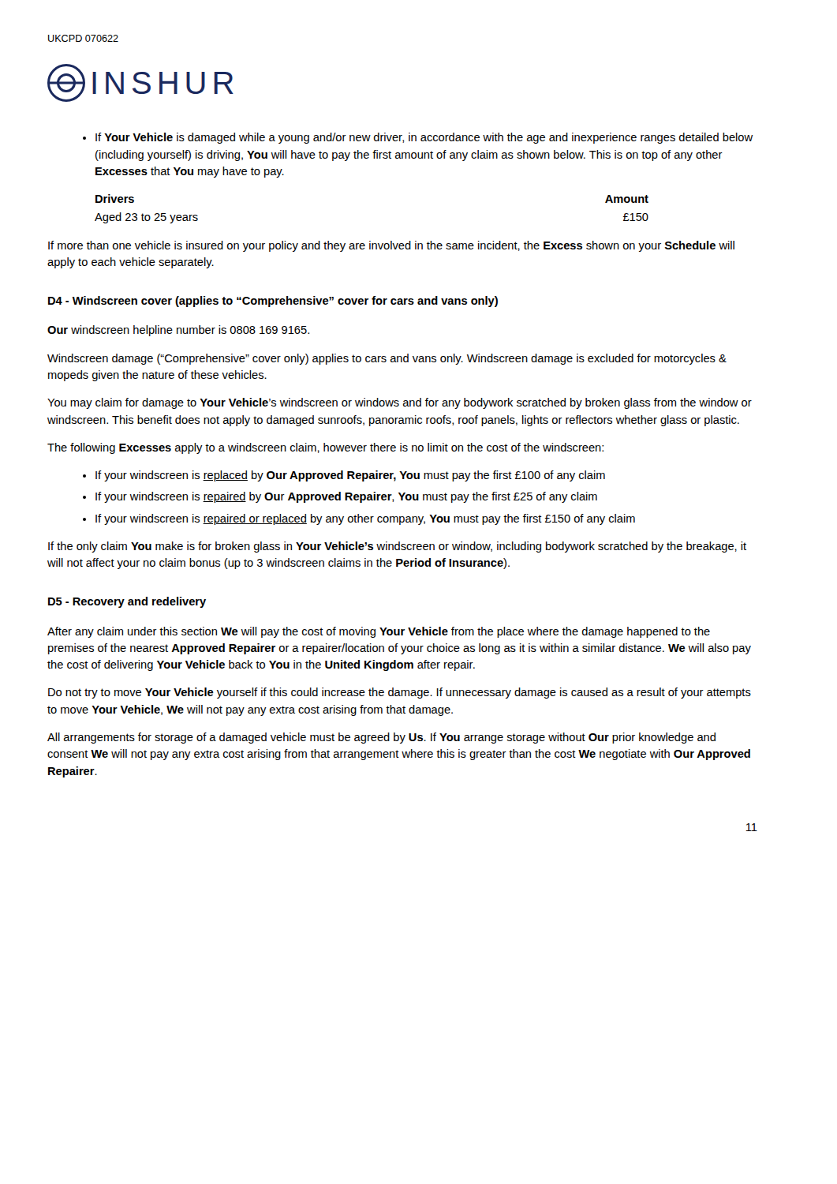UKCPD 070622
INSHUR
If Your Vehicle is damaged while a young and/or new driver, in accordance with the age and inexperience ranges detailed below (including yourself) is driving, You will have to pay the first amount of any claim as shown below. This is on top of any other Excesses that You may have to pay.
| Drivers | Amount |
| --- | --- |
| Aged 23 to 25 years | £150 |
If more than one vehicle is insured on your policy and they are involved in the same incident, the Excess shown on your Schedule will apply to each vehicle separately.
D4 - Windscreen cover (applies to “Comprehensive” cover for cars and vans only)
Our windscreen helpline number is 0808 169 9165.
Windscreen damage (“Comprehensive” cover only) applies to cars and vans only. Windscreen damage is excluded for motorcycles & mopeds given the nature of these vehicles.
You may claim for damage to Your Vehicle’s windscreen or windows and for any bodywork scratched by broken glass from the window or windscreen. This benefit does not apply to damaged sunroofs, panoramic roofs, roof panels, lights or reflectors whether glass or plastic.
The following Excesses apply to a windscreen claim, however there is no limit on the cost of the windscreen:
If your windscreen is replaced by Our Approved Repairer, You must pay the first £100 of any claim
If your windscreen is repaired by Our Approved Repairer, You must pay the first £25 of any claim
If your windscreen is repaired or replaced by any other company, You must pay the first £150 of any claim
If the only claim You make is for broken glass in Your Vehicle’s windscreen or window, including bodywork scratched by the breakage, it will not affect your no claim bonus (up to 3 windscreen claims in the Period of Insurance).
D5 - Recovery and redelivery
After any claim under this section We will pay the cost of moving Your Vehicle from the place where the damage happened to the premises of the nearest Approved Repairer or a repairer/location of your choice as long as it is within a similar distance. We will also pay the cost of delivering Your Vehicle back to You in the United Kingdom after repair.
Do not try to move Your Vehicle yourself if this could increase the damage. If unnecessary damage is caused as a result of your attempts to move Your Vehicle, We will not pay any extra cost arising from that damage.
All arrangements for storage of a damaged vehicle must be agreed by Us. If You arrange storage without Our prior knowledge and consent We will not pay any extra cost arising from that arrangement where this is greater than the cost We negotiate with Our Approved Repairer.
11